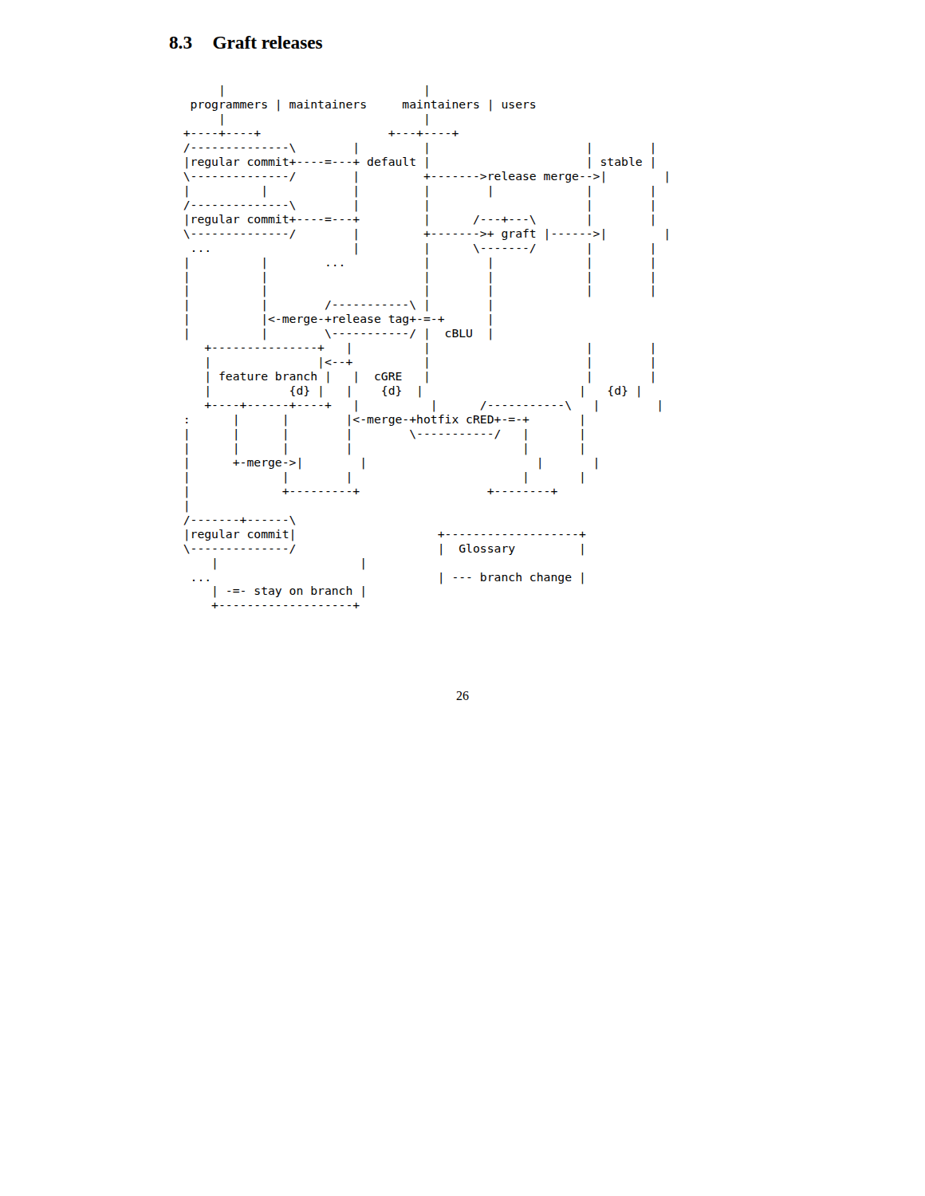8.3 Graft releases
     |                            |
 programmers | maintainers     maintainers | users
     |                            |
+----+----+                  +---+----+
/--------------\        |         |                      |        |
|regular commit+----=---+ default |                      | stable |
\--------------/        |         +------->release merge-->|        |
|          |            |         |        |             |        |
/--------------\        |         |                      |        |
|regular commit+----=---+         |      /---+---\       |        |
\--------------/        |         +------->+ graft |------>|        |
 ...                    |         |      \-------/       |        |
|          |        ...           |        |             |        |
|          |                      |        |             |        |
|          |                      |        |             |        |
|          |        /-----------\ |        |
|          |<-merge-+release tag+-=-+      |
|          |        \-----------/ |  cBLU  |
   +---------------+   |          |                      |        |
   |               |<--+          |                      |        |
   | feature branch |   |  cGRE   |                      |        |
   |           {d} |   |    {d}  |                      |   {d} |
   +----+------+----+   |          |      /-----------\   |        |
:      |      |        |<-merge-+hotfix cRED+-=-+       |
|      |      |        |        \-----------/   |       |
|      |      |        |                        |       |
|      +-merge->|        |                        |       |
|             |        |                        |       |
|             +---------+                  +--------+
|
/-------+------\
|regular commit|                    +-------------------+
\--------------/                    |  Glossary         |
    |                    |
 ...                                | --- branch change |
    | -=- stay on branch |
    +-------------------+
26